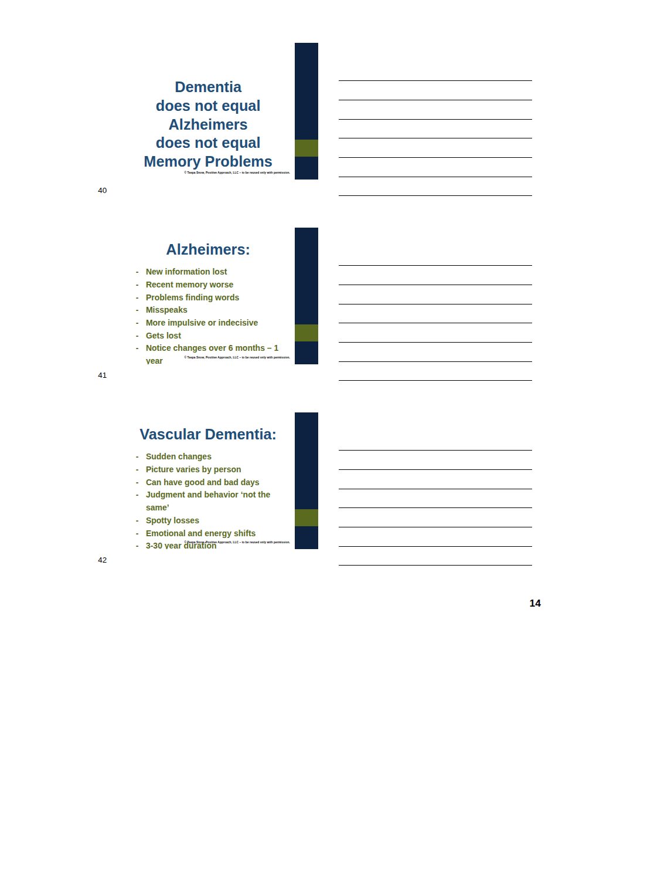Dementia
does not equal
Alzheimers
does not equal
Memory Problems
© Teepa Snow, Positive Approach, LLC – to be reused only with permission.
40
Alzheimers:
New information lost
Recent memory worse
Problems finding words
Misspeaks
More impulsive or indecisive
Gets lost
Notice changes over 6 months – 1 year
© Teepa Snow, Positive Approach, LLC – to be reused only with permission.
41
Vascular Dementia:
Sudden changes
Picture varies by person
Can have good and bad days
Judgment and behavior ‘not the same’
Spotty losses
Emotional and energy shifts
3-30 year duration
© Teepa Snow, Positive Approach, LLC – to be reused only with permission.
42
14